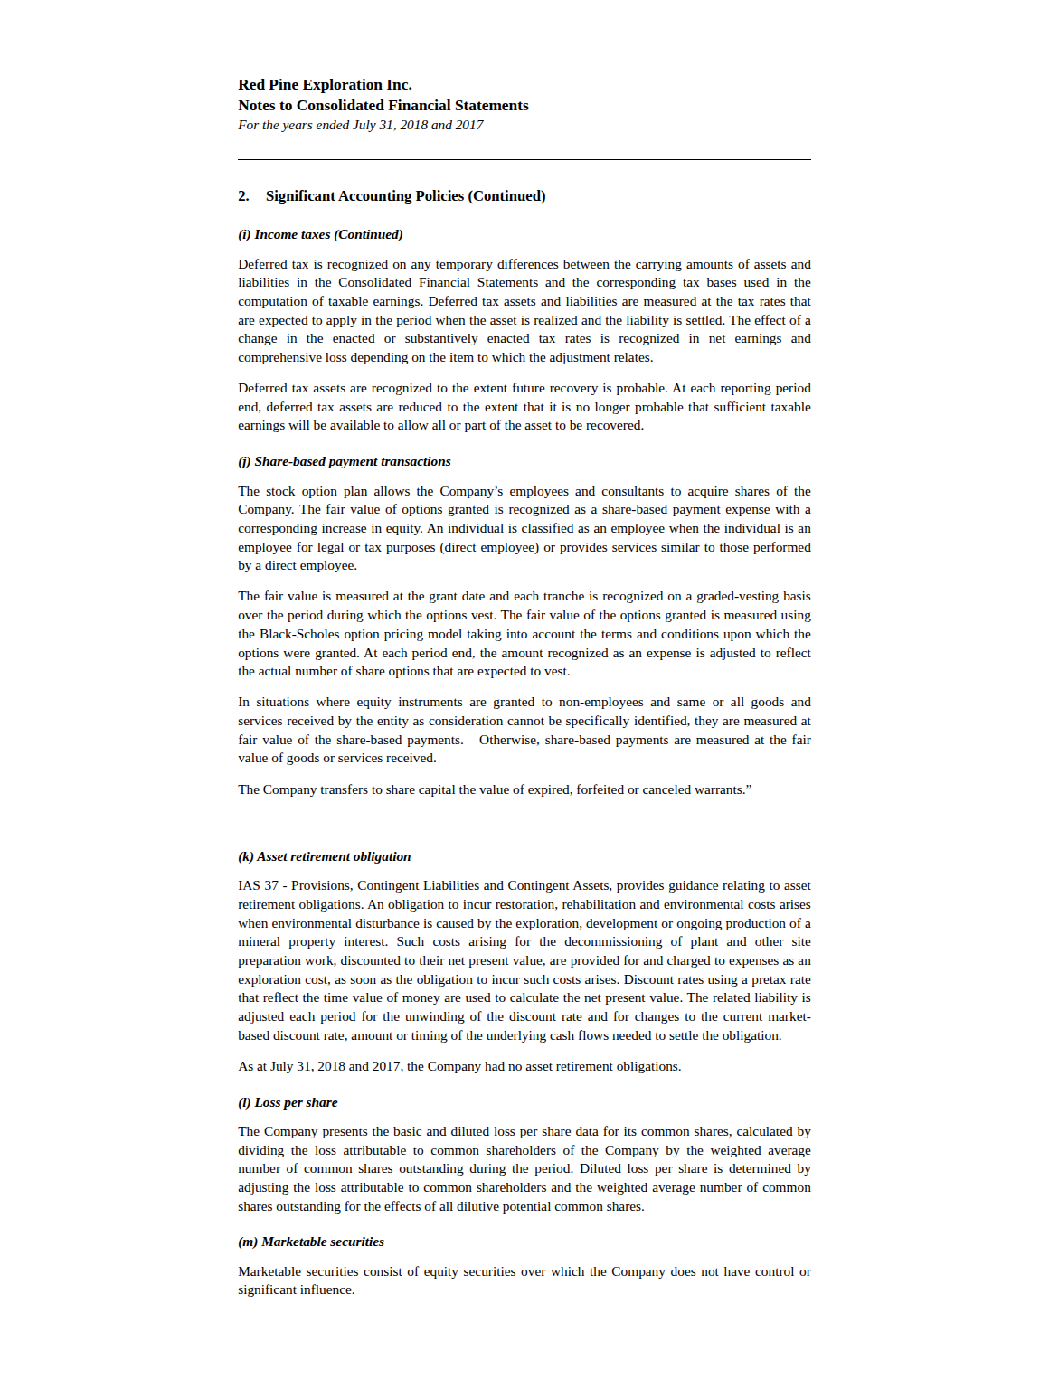Red Pine Exploration Inc.
Notes to Consolidated Financial Statements
For the years ended July 31, 2018 and 2017
2. Significant Accounting Policies (Continued)
(i) Income taxes (Continued)
Deferred tax is recognized on any temporary differences between the carrying amounts of assets and liabilities in the Consolidated Financial Statements and the corresponding tax bases used in the computation of taxable earnings. Deferred tax assets and liabilities are measured at the tax rates that are expected to apply in the period when the asset is realized and the liability is settled. The effect of a change in the enacted or substantively enacted tax rates is recognized in net earnings and comprehensive loss depending on the item to which the adjustment relates.
Deferred tax assets are recognized to the extent future recovery is probable. At each reporting period end, deferred tax assets are reduced to the extent that it is no longer probable that sufficient taxable earnings will be available to allow all or part of the asset to be recovered.
(j) Share-based payment transactions
The stock option plan allows the Company’s employees and consultants to acquire shares of the Company. The fair value of options granted is recognized as a share-based payment expense with a corresponding increase in equity. An individual is classified as an employee when the individual is an employee for legal or tax purposes (direct employee) or provides services similar to those performed by a direct employee.
The fair value is measured at the grant date and each tranche is recognized on a graded-vesting basis over the period during which the options vest. The fair value of the options granted is measured using the Black-Scholes option pricing model taking into account the terms and conditions upon which the options were granted. At each period end, the amount recognized as an expense is adjusted to reflect the actual number of share options that are expected to vest.
In situations where equity instruments are granted to non-employees and same or all goods and services received by the entity as consideration cannot be specifically identified, they are measured at fair value of the share-based payments. Otherwise, share-based payments are measured at the fair value of goods or services received.
The Company transfers to share capital the value of expired, forfeited or canceled warrants.”
(k) Asset retirement obligation
IAS 37 - Provisions, Contingent Liabilities and Contingent Assets, provides guidance relating to asset retirement obligations. An obligation to incur restoration, rehabilitation and environmental costs arises when environmental disturbance is caused by the exploration, development or ongoing production of a mineral property interest. Such costs arising for the decommissioning of plant and other site preparation work, discounted to their net present value, are provided for and charged to expenses as an exploration cost, as soon as the obligation to incur such costs arises. Discount rates using a pretax rate that reflect the time value of money are used to calculate the net present value. The related liability is adjusted each period for the unwinding of the discount rate and for changes to the current market-based discount rate, amount or timing of the underlying cash flows needed to settle the obligation.
As at July 31, 2018 and 2017, the Company had no asset retirement obligations.
(l) Loss per share
The Company presents the basic and diluted loss per share data for its common shares, calculated by dividing the loss attributable to common shareholders of the Company by the weighted average number of common shares outstanding during the period. Diluted loss per share is determined by adjusting the loss attributable to common shareholders and the weighted average number of common shares outstanding for the effects of all dilutive potential common shares.
(m) Marketable securities
Marketable securities consist of equity securities over which the Company does not have control or significant influence.